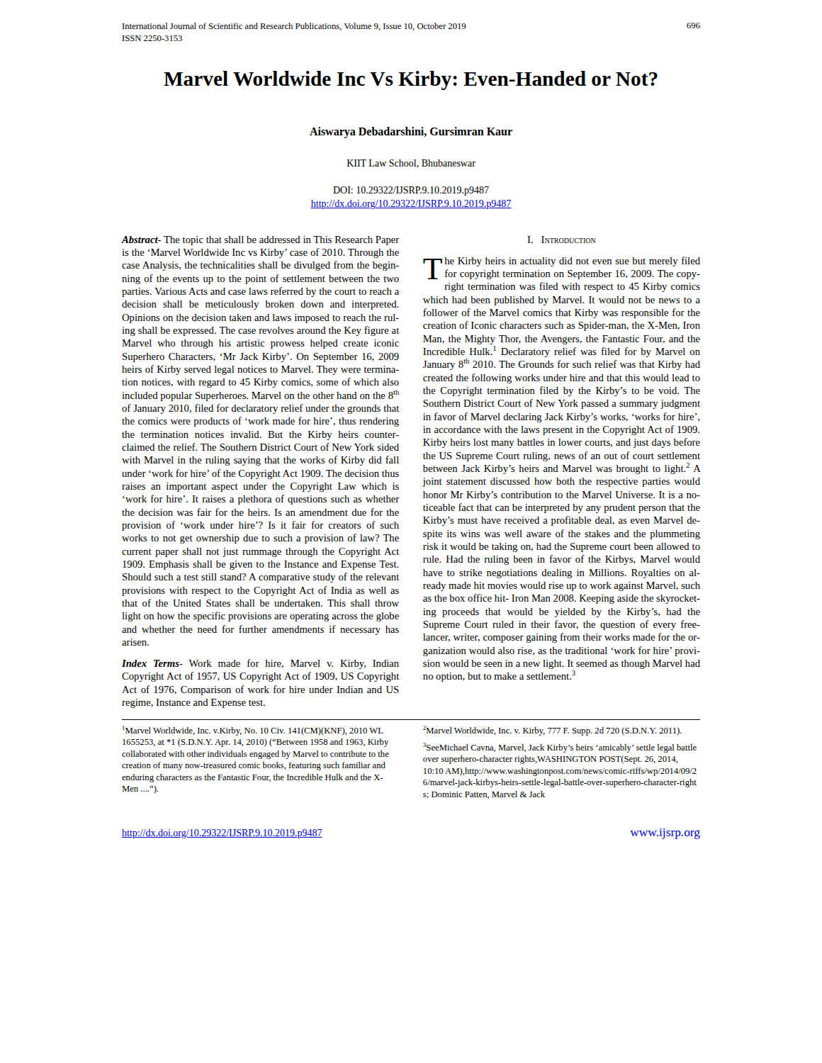International Journal of Scientific and Research Publications, Volume 9, Issue 10, October 2019
ISSN 2250-3153
696
Marvel Worldwide Inc Vs Kirby: Even-Handed or Not?
Aiswarya Debadarshini, Gursimran Kaur
KIIT Law School, Bhubaneswar
DOI: 10.29322/IJSRP.9.10.2019.p9487
http://dx.doi.org/10.29322/IJSRP.9.10.2019.p9487
Abstract- The topic that shall be addressed in This Research Paper is the ‘Marvel Worldwide Inc vs Kirby’ case of 2010. Through the case Analysis, the technicalities shall be divulged from the beginning of the events up to the point of settlement between the two parties. Various Acts and case laws referred by the court to reach a decision shall be meticulously broken down and interpreted. Opinions on the decision taken and laws imposed to reach the ruling shall be expressed. The case revolves around the Key figure at Marvel who through his artistic prowess helped create iconic Superhero Characters, ‘Mr Jack Kirby’. On September 16, 2009 heirs of Kirby served legal notices to Marvel. They were termination notices, with regard to 45 Kirby comics, some of which also included popular Superheroes. Marvel on the other hand on the 8th of January 2010, filed for declaratory relief under the grounds that the comics were products of ‘work made for hire’, thus rendering the termination notices invalid. But the Kirby heirs counterclaimed the relief. The Southern District Court of New York sided with Marvel in the ruling saying that the works of Kirby did fall under ‘work for hire’ of the Copyright Act 1909. The decision thus raises an important aspect under the Copyright Law which is ‘work for hire’. It raises a plethora of questions such as whether the decision was fair for the heirs. Is an amendment due for the provision of ‘work under hire’? Is it fair for creators of such works to not get ownership due to such a provision of law? The current paper shall not just rummage through the Copyright Act 1909. Emphasis shall be given to the Instance and Expense Test. Should such a test still stand? A comparative study of the relevant provisions with respect to the Copyright Act of India as well as that of the United States shall be undertaken. This shall throw light on how the specific provisions are operating across the globe and whether the need for further amendments if necessary has arisen.
Index Terms- Work made for hire, Marvel v. Kirby, Indian Copyright Act of 1957, US Copyright Act of 1909, US Copyright Act of 1976, Comparison of work for hire under Indian and US regime, Instance and Expense test.
I. Introduction
The Kirby heirs in actuality did not even sue but merely filed for copyright termination on September 16, 2009. The copyright termination was filed with respect to 45 Kirby comics which had been published by Marvel. It would not be news to a follower of the Marvel comics that Kirby was responsible for the creation of Iconic characters such as Spider-man, the X-Men, Iron Man, the Mighty Thor, the Avengers, the Fantastic Four, and the Incredible Hulk.1 Declaratory relief was filed for by Marvel on January 8th 2010. The Grounds for such relief was that Kirby had created the following works under hire and that this would lead to the Copyright termination filed by the Kirby’s to be void. The Southern District Court of New York passed a summary judgment in favor of Marvel declaring Jack Kirby’s works, ‘works for hire’, in accordance with the laws present in the Copyright Act of 1909. Kirby heirs lost many battles in lower courts, and just days before the US Supreme Court ruling, news of an out of court settlement between Jack Kirby’s heirs and Marvel was brought to light.2 A joint statement discussed how both the respective parties would honor Mr Kirby’s contribution to the Marvel Universe. It is a noticeable fact that can be interpreted by any prudent person that the Kirby’s must have received a profitable deal, as even Marvel despite its wins was well aware of the stakes and the plummeting risk it would be taking on, had the Supreme court been allowed to rule. Had the ruling been in favor of the Kirbys, Marvel would have to strike negotiations dealing in Millions. Royalties on already made hit movies would rise up to work against Marvel, such as the box office hit- Iron Man 2008. Keeping aside the skyrocketing proceeds that would be yielded by the Kirby’s, had the Supreme Court ruled in their favor, the question of every freelancer, writer, composer gaining from their works made for the organization would also rise, as the traditional ‘work for hire’ provision would be seen in a new light. It seemed as though Marvel had no option, but to make a settlement.3
1Marvel Worldwide, Inc. v.Kirby, No. 10 Civ. 141(CM)(KNF), 2010 WL 1655253, at *1 (S.D.N.Y. Apr. 14, 2010) (“Between 1958 and 1963, Kirby collaborated with other individuals engaged by Marvel to contribute to the creation of many now-treasured comic books, featuring such familiar and enduring characters as the Fantastic Four, the Incredible Hulk and the X-Men ....”).
2Marvel Worldwide, Inc. v. Kirby, 777 F. Supp. 2d 720 (S.D.N.Y. 2011).
3SeeMichael Cavna, Marvel, Jack Kirby’s heirs ‘amicably’ settle legal battle over superhero-character rights,WASHINGTON POST(Sept. 26, 2014, 10:10 AM),http://www.washingtonpost.com/news/comic-riffs/wp/2014/09/26/marvel-jack-kirbys-heirs-settle-legal-battle-over-superhero-character-rights; Dominic Patten, Marvel & Jack
http://dx.doi.org/10.29322/IJSRP.9.10.2019.p9487 www.ijsrp.org